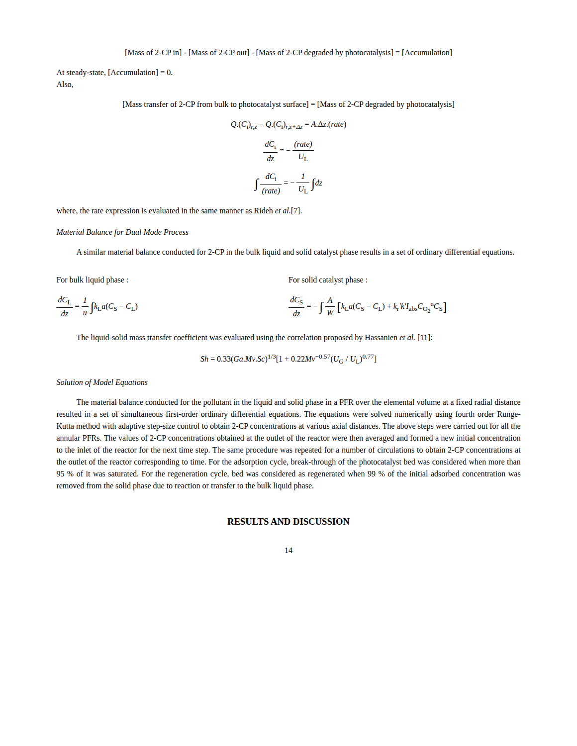[Mass of 2-CP in] - [Mass of 2-CP out] - [Mass of 2-CP degraded by photocatalysis] = [Accumulation]
At steady-state, [Accumulation] = 0.
Also,
[Mass transfer of 2-CP from bulk to photocatalyst surface] = [Mass of 2-CP degraded by photocatalysis]
Q.(Ci)r,z − Q.(Ci)r,z+Δz = A.Δz.(rate)
dCi dz = − (rate) UL
∫ dCi(rate) = − 1 UL ∫dz
where, the rate expression is evaluated in the same manner as Rideh et al.[7].
Material Balance for Dual Mode Process
A similar material balance conducted for 2-CP in the bulk liquid and solid catalyst phase results in a set of ordinary differential equations.
| For bulk liquid phase : dC L dz = 1 u ∫ k L a ( C S − C L ) | For solid catalyst phase : dC S dz = − ∫ A W [ k L a ( C S − C L ) + k r 'k'I abs C O 2 n C S ] |
The liquid-solid mass transfer coefficient was evaluated using the correlation proposed by Hassanien et al. [11]:
Sh = 0.33(Ga.Mv.Sc)1/3[1 + 0.22Mv−0.57(UG / UL)0.77]
Solution of Model Equations
The material balance conducted for the pollutant in the liquid and solid phase in a PFR over the elemental volume at a fixed radial distance resulted in a set of simultaneous first-order ordinary differential equations. The equations were solved numerically using fourth order Runge-Kutta method with adaptive step-size control to obtain 2-CP concentrations at various axial distances. The above steps were carried out for all the annular PFRs. The values of 2-CP concentrations obtained at the outlet of the reactor were then averaged and formed a new initial concentration to the inlet of the reactor for the next time step. The same procedure was repeated for a number of circulations to obtain 2-CP concentrations at the outlet of the reactor corresponding to time. For the adsorption cycle, break-through of the photocatalyst bed was considered when more than 95 % of it was saturated. For the regeneration cycle, bed was considered as regenerated when 99 % of the initial adsorbed concentration was removed from the solid phase due to reaction or transfer to the bulk liquid phase.
RESULTS AND DISCUSSION
14